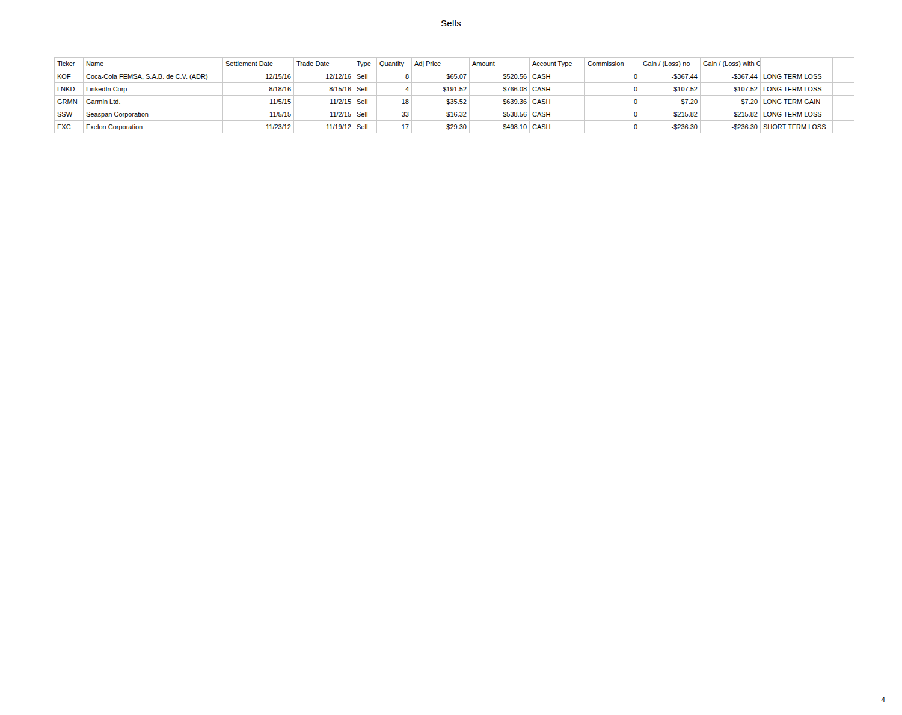Sells
| Ticker | Name | Settlement Date | Trade Date | Type | Quantity | Adj Price | Amount | Account Type | Commission | Gain / (Loss) no | Gain / (Loss) with Comm | | |
| --- | --- | --- | --- | --- | --- | --- | --- | --- | --- | --- | --- | --- | --- |
| KOF | Coca-Cola FEMSA, S.A.B. de C.V. (ADR) | 12/15/16 | 12/12/16 | Sell | 8 | $65.07 | $520.56 | CASH | 0 | -$367.44 | -$367.44 | LONG TERM LOSS | |
| LNKD | LinkedIn Corp | 8/18/16 | 8/15/16 | Sell | 4 | $191.52 | $766.08 | CASH | 0 | -$107.52 | -$107.52 | LONG TERM LOSS | |
| GRMN | Garmin Ltd. | 11/5/15 | 11/2/15 | Sell | 18 | $35.52 | $639.36 | CASH | 0 | $7.20 | $7.20 | LONG TERM GAIN | |
| SSW | Seaspan Corporation | 11/5/15 | 11/2/15 | Sell | 33 | $16.32 | $538.56 | CASH | 0 | -$215.82 | -$215.82 | LONG TERM LOSS | |
| EXC | Exelon Corporation | 11/23/12 | 11/19/12 | Sell | 17 | $29.30 | $498.10 | CASH | 0 | -$236.30 | -$236.30 | SHORT TERM LOSS | |
4